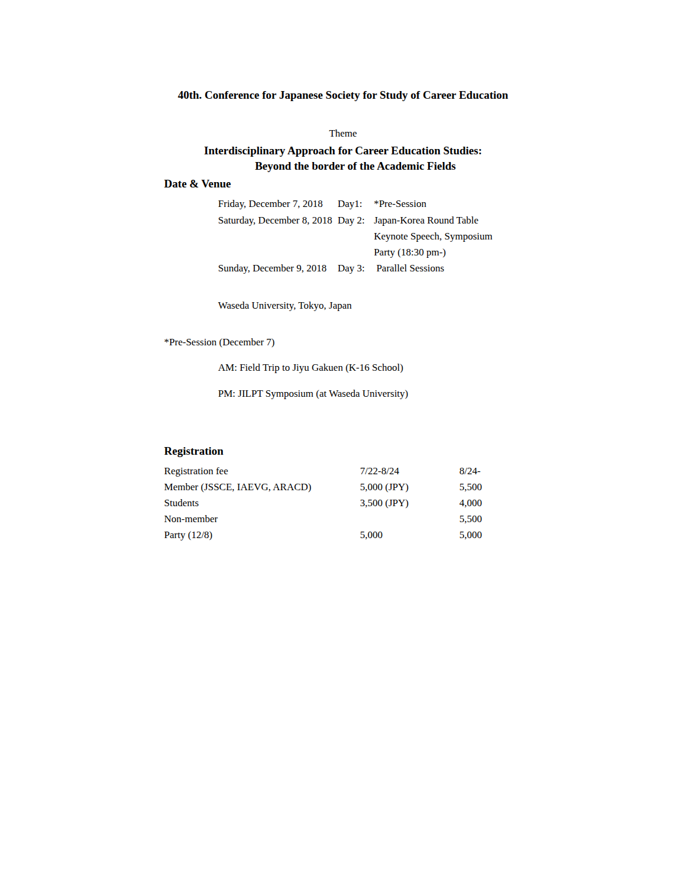40th. Conference for Japanese Society for Study of Career Education
Theme
Interdisciplinary Approach for Career Education Studies: Beyond the border of the Academic Fields
Date & Venue
| Friday, December 7, 2018 | Day1: | *Pre-Session |
| Saturday, December 8, 2018 | Day 2: | Japan-Korea Round Table |
| | | Keynote Speech, Symposium |
| | | Party (18:30 pm-) |
| Sunday, December 9, 2018 | Day 3: | Parallel Sessions |
Waseda University, Tokyo, Japan
*Pre-Session (December 7)
AM: Field Trip to Jiyu Gakuen (K-16 School)
PM: JILPT Symposium (at Waseda University)
Registration
| Registration fee | 7/22-8/24 | 8/24- |
| Member (JSSCE, IAEVG, ARACD) | 5,000 (JPY) | 5,500 |
| Students | 3,500 (JPY) | 4,000 |
| Non-member | | 5,500 |
| Party (12/8) | 5,000 | 5,000 |